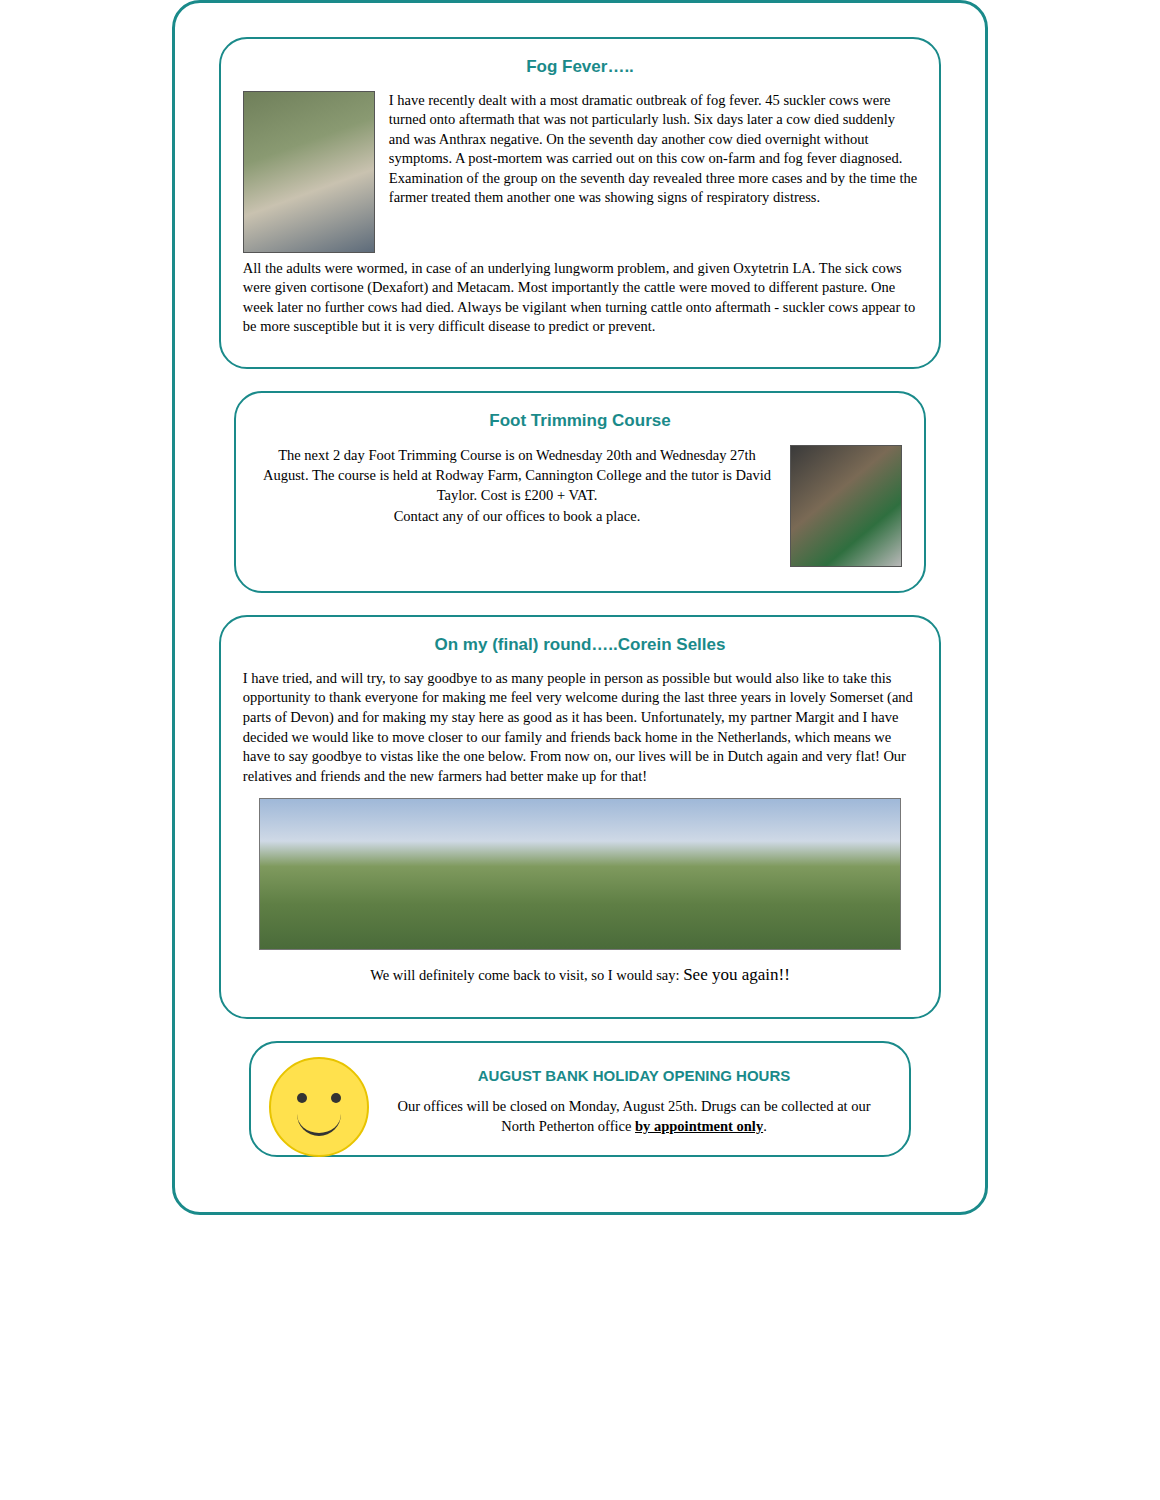Fog Fever…..
I have recently dealt with a most dramatic outbreak of fog fever. 45 suckler cows were turned onto aftermath that was not particularly lush. Six days later a cow died suddenly and was Anthrax negative. On the seventh day another cow died overnight without symptoms. A post-mortem was carried out on this cow on-farm and fog fever diagnosed. Examination of the group on the seventh day revealed three more cases and by the time the farmer treated them another one was showing signs of respiratory distress.
All the adults were wormed, in case of an underlying lungworm problem, and given Oxytetrin LA. The sick cows were given cortisone (Dexafort) and Metacam. Most importantly the cattle were moved to different pasture. One week later no further cows had died. Always be vigilant when turning cattle onto aftermath - suckler cows appear to be more susceptible but it is very difficult disease to predict or prevent.
Foot Trimming Course
The next 2 day Foot Trimming Course is on Wednesday 20th and Wednesday 27th August. The course is held at Rodway Farm, Cannington College and the tutor is David Taylor. Cost is £200 + VAT.
Contact any of our offices to book a place.
On my (final) round…..Corein Selles
I have tried, and will try, to say goodbye to as many people in person as possible but would also like to take this opportunity to thank everyone for making me feel very welcome during the last three years in lovely Somerset (and parts of Devon) and for making my stay here as good as it has been. Unfortunately, my partner Margit and I have decided we would like to move closer to our family and friends back home in the Netherlands, which means we have to say goodbye to vistas like the one below. From now on, our lives will be in Dutch again and very flat! Our relatives and friends and the new farmers had better make up for that!
We will definitely come back to visit, so I would say: See you again!!
AUGUST BANK HOLIDAY OPENING HOURS
Our offices will be closed on Monday, August 25th. Drugs can be collected at our North Petherton office by appointment only.